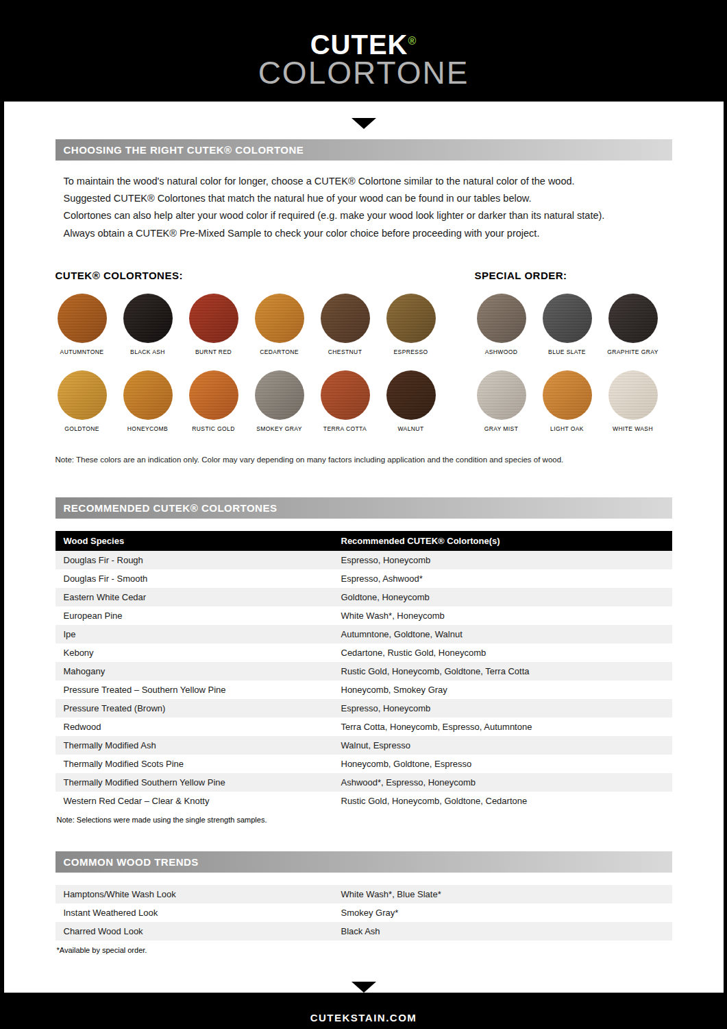CUTEK®
COLORTONE
CHOOSING THE RIGHT CUTEK® COLORTONE
To maintain the wood's natural color for longer, choose a CUTEK® Colortone similar to the natural color of the wood.
Suggested CUTEK® Colortones that match the natural hue of your wood can be found in our tables below.
Colortones can also help alter your wood color if required (e.g. make your wood look lighter or darker than its natural state).
Always obtain a CUTEK® Pre-Mixed Sample to check your color choice before proceeding with your project.
CUTEK® COLORTONES:
AUTUMNTONE
BLACK ASH
BURNT RED
CEDARTONE
CHESTNUT
ESPRESSO
GOLDTONE
HONEYCOMB
RUSTIC GOLD
SMOKEY GRAY
TERRA COTTA
WALNUT
SPECIAL ORDER:
ASHWOOD
BLUE SLATE
GRAPHITE GRAY
GRAY MIST
LIGHT OAK
WHITE WASH
Note: These colors are an indication only. Color may vary depending on many factors including application and the condition and species of wood.
RECOMMENDED CUTEK® COLORTONES
| Wood Species | Recommended CUTEK® Colortone(s) |
| --- | --- |
| Douglas Fir - Rough | Espresso, Honeycomb |
| Douglas Fir - Smooth | Espresso, Ashwood* |
| Eastern White Cedar | Goldtone, Honeycomb |
| European Pine | White Wash*, Honeycomb |
| Ipe | Autumntone, Goldtone, Walnut |
| Kebony | Cedartone, Rustic Gold, Honeycomb |
| Mahogany | Rustic Gold, Honeycomb, Goldtone, Terra Cotta |
| Pressure Treated – Southern Yellow Pine | Honeycomb, Smokey Gray |
| Pressure Treated (Brown) | Espresso, Honeycomb |
| Redwood | Terra Cotta, Honeycomb, Espresso, Autumntone |
| Thermally Modified Ash | Walnut, Espresso |
| Thermally Modified Scots Pine | Honeycomb, Goldtone, Espresso |
| Thermally Modified Southern Yellow Pine | Ashwood*, Espresso, Honeycomb |
| Western Red Cedar – Clear & Knotty | Rustic Gold, Honeycomb, Goldtone, Cedartone |
Note: Selections were made using the single strength samples.
COMMON WOOD TRENDS
| Hamptons/White Wash Look | White Wash*, Blue Slate* |
| Instant Weathered Look | Smokey Gray* |
| Charred Wood Look | Black Ash |
*Available by special order.
CUTEKSTAIN.COM